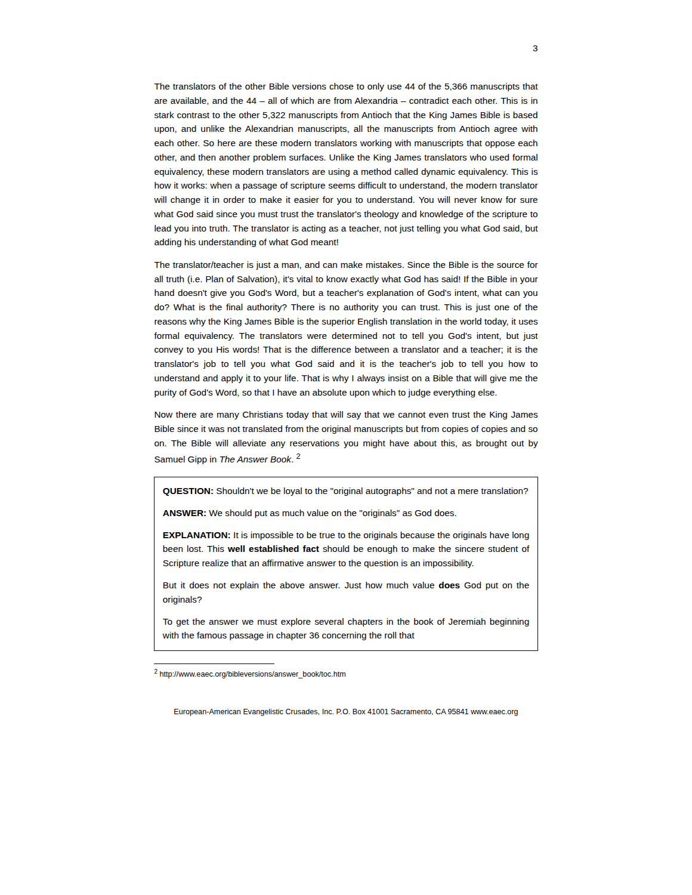3
The translators of the other Bible versions chose to only use 44 of the 5,366 manuscripts that are available, and the 44 – all of which are from Alexandria – contradict each other. This is in stark contrast to the other 5,322 manuscripts from Antioch that the King James Bible is based upon, and unlike the Alexandrian manuscripts, all the manuscripts from Antioch agree with each other. So here are these modern translators working with manuscripts that oppose each other, and then another problem surfaces. Unlike the King James translators who used formal equivalency, these modern translators are using a method called dynamic equivalency. This is how it works: when a passage of scripture seems difficult to understand, the modern translator will change it in order to make it easier for you to understand. You will never know for sure what God said since you must trust the translator's theology and knowledge of the scripture to lead you into truth. The translator is acting as a teacher, not just telling you what God said, but adding his understanding of what God meant!
The translator/teacher is just a man, and can make mistakes. Since the Bible is the source for all truth (i.e. Plan of Salvation), it's vital to know exactly what God has said! If the Bible in your hand doesn't give you God's Word, but a teacher's explanation of God's intent, what can you do? What is the final authority? There is no authority you can trust. This is just one of the reasons why the King James Bible is the superior English translation in the world today, it uses formal equivalency. The translators were determined not to tell you God's intent, but just convey to you His words! That is the difference between a translator and a teacher; it is the translator's job to tell you what God said and it is the teacher's job to tell you how to understand and apply it to your life. That is why I always insist on a Bible that will give me the purity of God's Word, so that I have an absolute upon which to judge everything else.
Now there are many Christians today that will say that we cannot even trust the King James Bible since it was not translated from the original manuscripts but from copies of copies and so on. The Bible will alleviate any reservations you might have about this, as brought out by Samuel Gipp in The Answer Book. 2
QUESTION: Shouldn't we be loyal to the "original autographs" and not a mere translation?
ANSWER: We should put as much value on the "originals" as God does.
EXPLANATION: It is impossible to be true to the originals because the originals have long been lost. This well established fact should be enough to make the sincere student of Scripture realize that an affirmative answer to the question is an impossibility.
But it does not explain the above answer. Just how much value does God put on the originals?
To get the answer we must explore several chapters in the book of Jeremiah beginning with the famous passage in chapter 36 concerning the roll that
2 http://www.eaec.org/bibleversions/answer_book/toc.htm
European-American Evangelistic Crusades, Inc. P.O. Box 41001 Sacramento, CA 95841 www.eaec.org